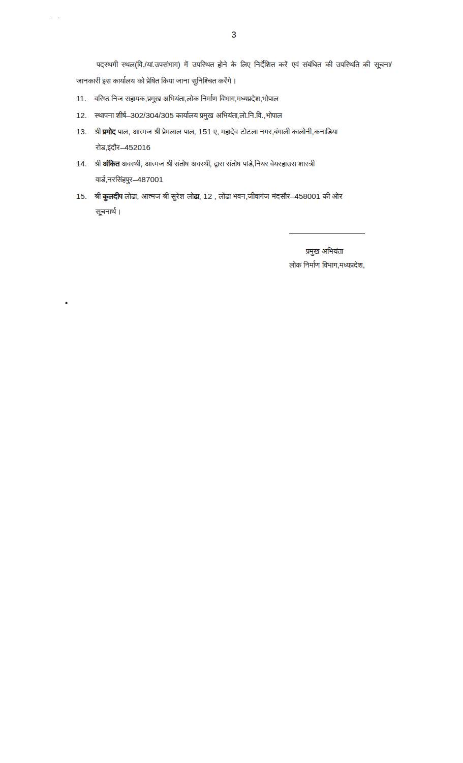. .
3
पदस्थगी स्थल(वि./यां.उपसंभाग) में उपस्थित होने के लिए निर्देशित करें एवं संबंधित की उपस्थिति की सूचना/जानकारी इस कार्यालय को प्रेषित किया जाना सुनिश्चित करेंगे।
वरिष्ठ निज सहायक,प्रमुख अभियंता,लोक निर्माण विभाग,मध्यप्रदेश,भोपाल
स्थापना शीर्ष–302/304/305 कार्यालय प्रमुख अभियंता,लो.नि.वि.,भोपाल
श्री प्रमोद पाल, आत्मज श्री प्रेमलाल पाल, 151 ए, महादेव टोटला नगर,बंगाली कालोनी,कनाडियारोड,इंदौर–452016
श्री अंकित अवस्थी, आत्मज श्री संतोष अवस्थी, द्वारा संतोष पांडे,नियर वेयरहाउस शास्त्रीवार्ड,नरसिंहपुर–487001
श्री कुलदीप लोढा, आत्मज श्री सुरेश लोढा, 12 , लोढा भवन,जीवागंज मंदसौर–458001 की ओरसूचनार्थ।
  
प्रमुख अभियंता लोक निर्माण विभाग,मध्यप्रदेश,
 
•